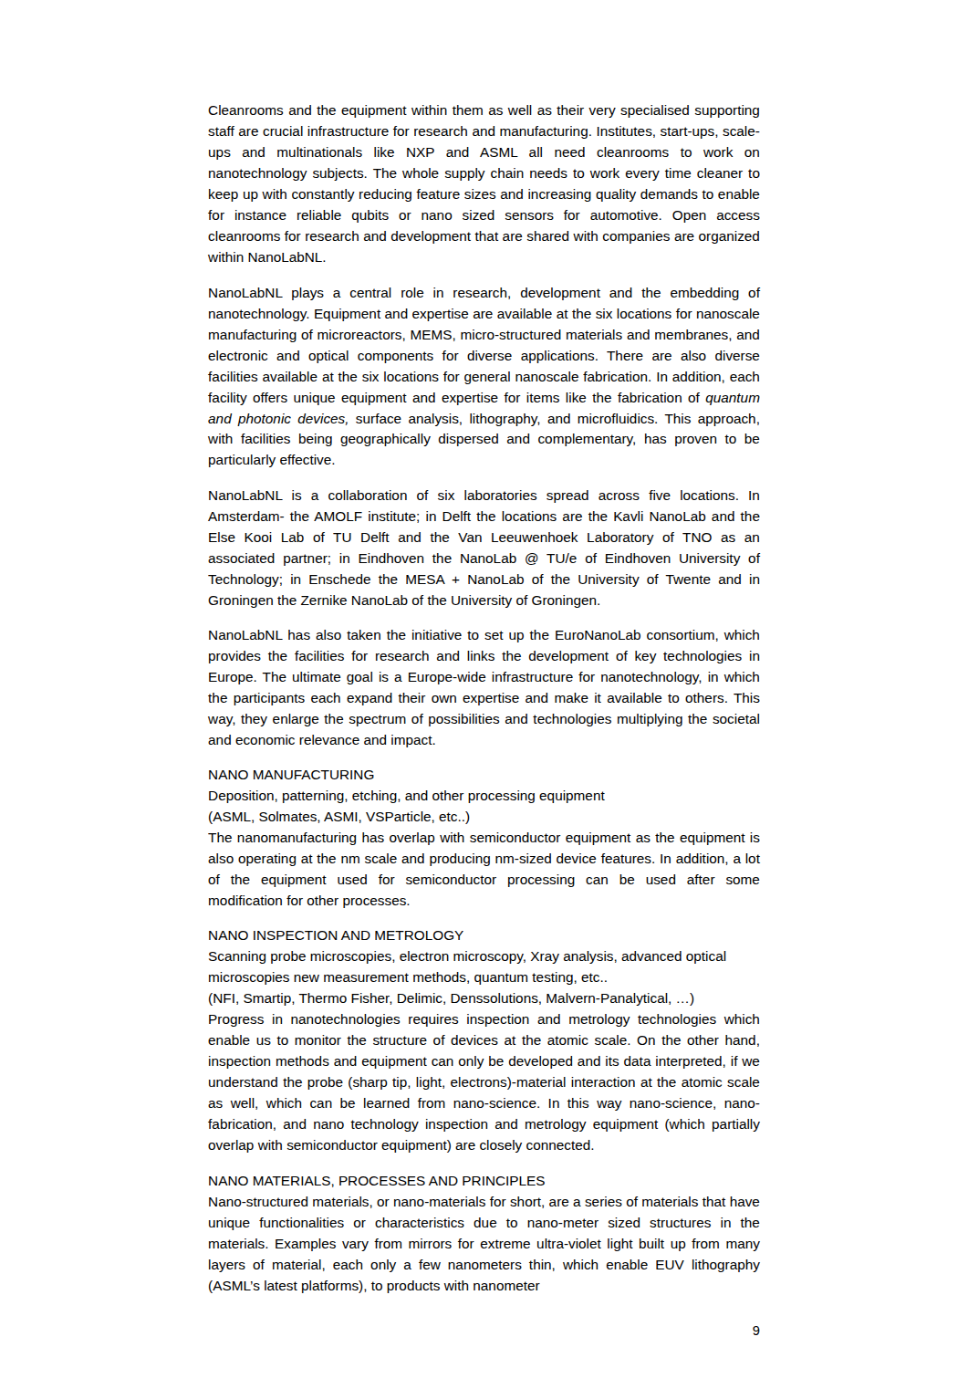Cleanrooms and the equipment within them as well as their very specialised supporting staff are crucial infrastructure for research and manufacturing. Institutes, start-ups, scale-ups and multinationals like NXP and ASML all need cleanrooms to work on nanotechnology subjects. The whole supply chain needs to work every time cleaner to keep up with constantly reducing feature sizes and increasing quality demands to enable for instance reliable qubits or nano sized sensors for automotive. Open access cleanrooms for research and development that are shared with companies are organized within NanoLabNL.
NanoLabNL plays a central role in research, development and the embedding of nanotechnology. Equipment and expertise are available at the six locations for nanoscale manufacturing of microreactors, MEMS, micro-structured materials and membranes, and electronic and optical components for diverse applications. There are also diverse facilities available at the six locations for general nanoscale fabrication. In addition, each facility offers unique equipment and expertise for items like the fabrication of quantum and photonic devices, surface analysis, lithography, and microfluidics. This approach, with facilities being geographically dispersed and complementary, has proven to be particularly effective.
NanoLabNL is a collaboration of six laboratories spread across five locations. In Amsterdam- the AMOLF institute; in Delft the locations are the Kavli NanoLab and the Else Kooi Lab of TU Delft and the Van Leeuwenhoek Laboratory of TNO as an associated partner; in Eindhoven the NanoLab @ TU/e of Eindhoven University of Technology; in Enschede the MESA + NanoLab of the University of Twente and in Groningen the Zernike NanoLab of the University of Groningen.
NanoLabNL has also taken the initiative to set up the EuroNanoLab consortium, which provides the facilities for research and links the development of key technologies in Europe. The ultimate goal is a Europe-wide infrastructure for nanotechnology, in which the participants each expand their own expertise and make it available to others. This way, they enlarge the spectrum of possibilities and technologies multiplying the societal and economic relevance and impact.
NANO MANUFACTURING
Deposition, patterning, etching, and other processing equipment
(ASML, Solmates, ASMI, VSParticle, etc..)
The nanomanufacturing has overlap with semiconductor equipment as the equipment is also operating at the nm scale and producing nm-sized device features. In addition, a lot of the equipment used for semiconductor processing can be used after some modification for other processes.
NANO INSPECTION AND METROLOGY
Scanning probe microscopies, electron microscopy, Xray analysis, advanced optical microscopies new measurement methods, quantum testing, etc..
(NFI, Smartip, Thermo Fisher, Delimic, Denssolutions, Malvern-Panalytical, …)
Progress in nanotechnologies requires inspection and metrology technologies which enable us to monitor the structure of devices at the atomic scale. On the other hand, inspection methods and equipment can only be developed and its data interpreted, if we understand the probe (sharp tip, light, electrons)-material interaction at the atomic scale as well, which can be learned from nano-science. In this way nano-science, nano-fabrication, and nano technology inspection and metrology equipment (which partially overlap with semiconductor equipment) are closely connected.
NANO MATERIALS, PROCESSES AND PRINCIPLES
Nano-structured materials, or nano-materials for short, are a series of materials that have unique functionalities or characteristics due to nano-meter sized structures in the materials. Examples vary from mirrors for extreme ultra-violet light built up from many layers of material, each only a few nanometers thin, which enable EUV lithography (ASML’s latest platforms), to products with nanometer
9